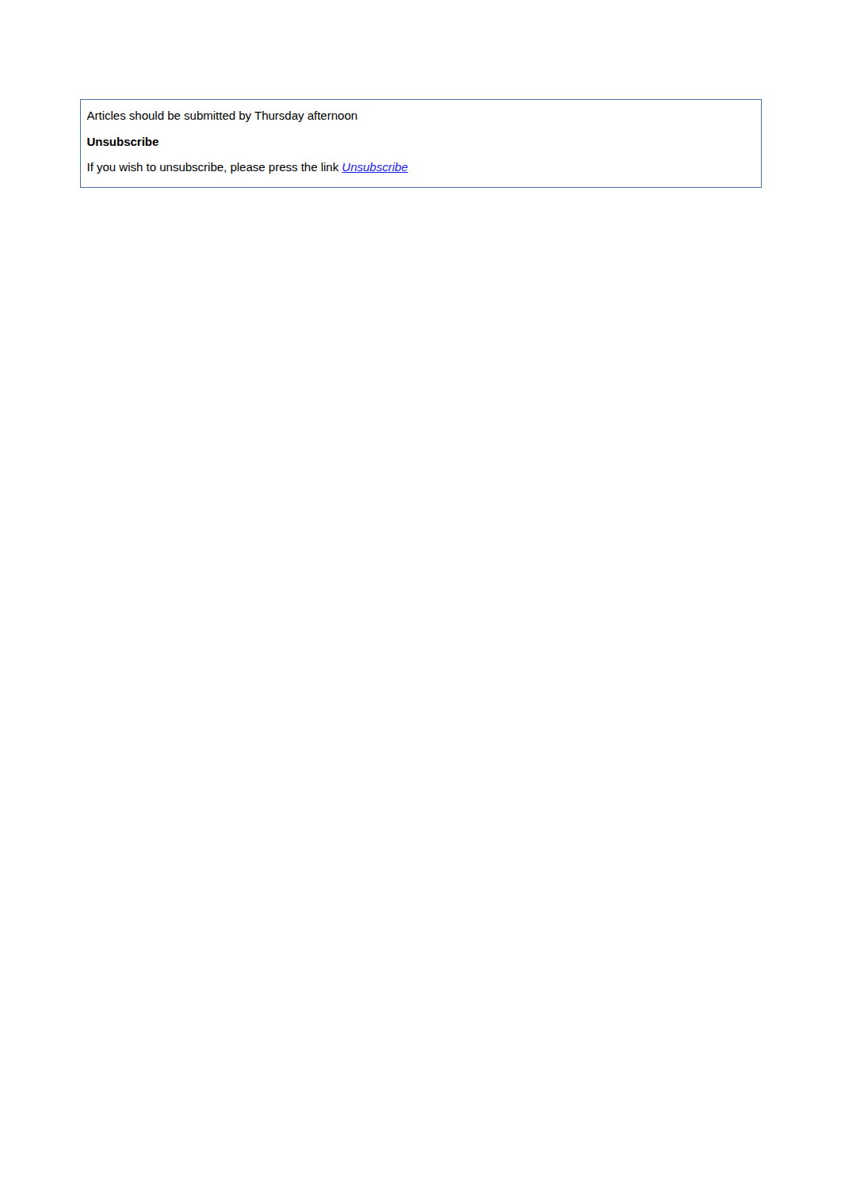Articles should be submitted by Thursday afternoon
Unsubscribe
If you wish to unsubscribe, please press the link Unsubscribe